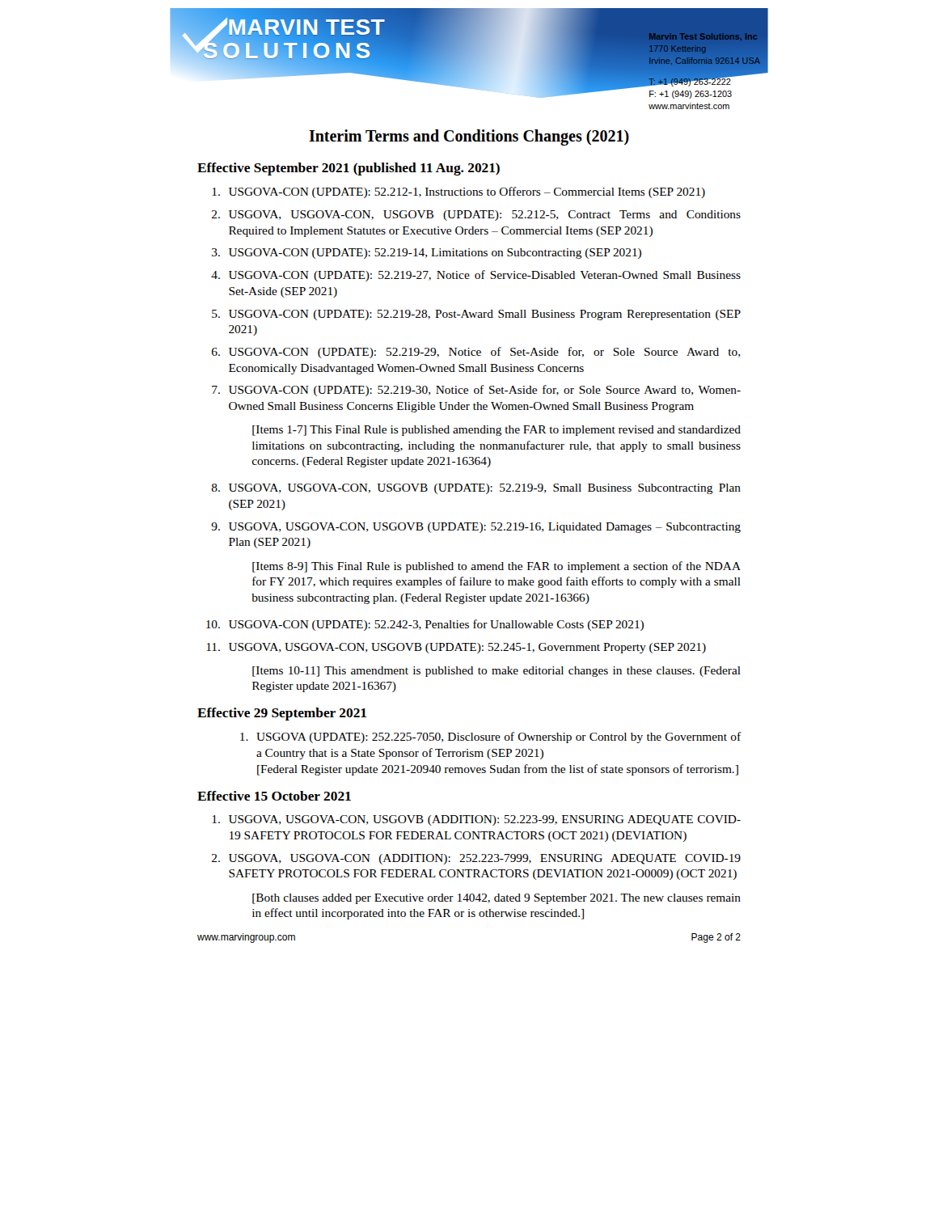MARVIN TEST
SOLUTIONS
Marvin Test Solutions, Inc
1770 Kettering
Irvine, California 92614 USA
T: +1 (949) 263-2222
F: +1 (949) 263-1203
www.marvintest.com
Interim Terms and Conditions Changes (2021)
Effective September 2021 (published 11 Aug. 2021)
USGOVA-CON (UPDATE): 52.212-1, Instructions to Offerors – Commercial Items (SEP 2021)
USGOVA, USGOVA-CON, USGOVB (UPDATE): 52.212-5, Contract Terms and Conditions Required to Implement Statutes or Executive Orders – Commercial Items (SEP 2021)
USGOVA-CON (UPDATE): 52.219-14, Limitations on Subcontracting (SEP 2021)
USGOVA-CON (UPDATE): 52.219-27, Notice of Service-Disabled Veteran-Owned Small Business Set-Aside (SEP 2021)
USGOVA-CON (UPDATE): 52.219-28, Post-Award Small Business Program Rerepresentation (SEP 2021)
USGOVA-CON (UPDATE): 52.219-29, Notice of Set-Aside for, or Sole Source Award to, Economically Disadvantaged Women-Owned Small Business Concerns
USGOVA-CON (UPDATE): 52.219-30, Notice of Set-Aside for, or Sole Source Award to, Women-Owned Small Business Concerns Eligible Under the Women-Owned Small Business Program
[Items 1-7] This Final Rule is published amending the FAR to implement revised and standardized limitations on subcontracting, including the nonmanufacturer rule, that apply to small business concerns. (Federal Register update 2021-16364)
USGOVA, USGOVA-CON, USGOVB (UPDATE): 52.219-9, Small Business Subcontracting Plan (SEP 2021)
USGOVA, USGOVA-CON, USGOVB (UPDATE): 52.219-16, Liquidated Damages – Subcontracting Plan (SEP 2021)
[Items 8-9] This Final Rule is published to amend the FAR to implement a section of the NDAA for FY 2017, which requires examples of failure to make good faith efforts to comply with a small business subcontracting plan. (Federal Register update 2021-16366)
USGOVA-CON (UPDATE): 52.242-3, Penalties for Unallowable Costs (SEP 2021)
USGOVA, USGOVA-CON, USGOVB (UPDATE): 52.245-1, Government Property (SEP 2021)
[Items 10-11] This amendment is published to make editorial changes in these clauses. (Federal Register update 2021-16367)
Effective 29 September 2021
USGOVA (UPDATE): 252.225-7050, Disclosure of Ownership or Control by the Government of a Country that is a State Sponsor of Terrorism (SEP 2021)
[Federal Register update 2021-20940 removes Sudan from the list of state sponsors of terrorism.]
Effective 15 October 2021
USGOVA, USGOVA-CON, USGOVB (ADDITION): 52.223-99, ENSURING ADEQUATE COVID-19 SAFETY PROTOCOLS FOR FEDERAL CONTRACTORS (OCT 2021) (DEVIATION)
USGOVA, USGOVA-CON (ADDITION): 252.223-7999, ENSURING ADEQUATE COVID-19 SAFETY PROTOCOLS FOR FEDERAL CONTRACTORS (DEVIATION 2021-O0009) (OCT 2021)
[Both clauses added per Executive order 14042, dated 9 September 2021. The new clauses remain in effect until incorporated into the FAR or is otherwise rescinded.]
www.marvingroup.com
Page 2 of 2